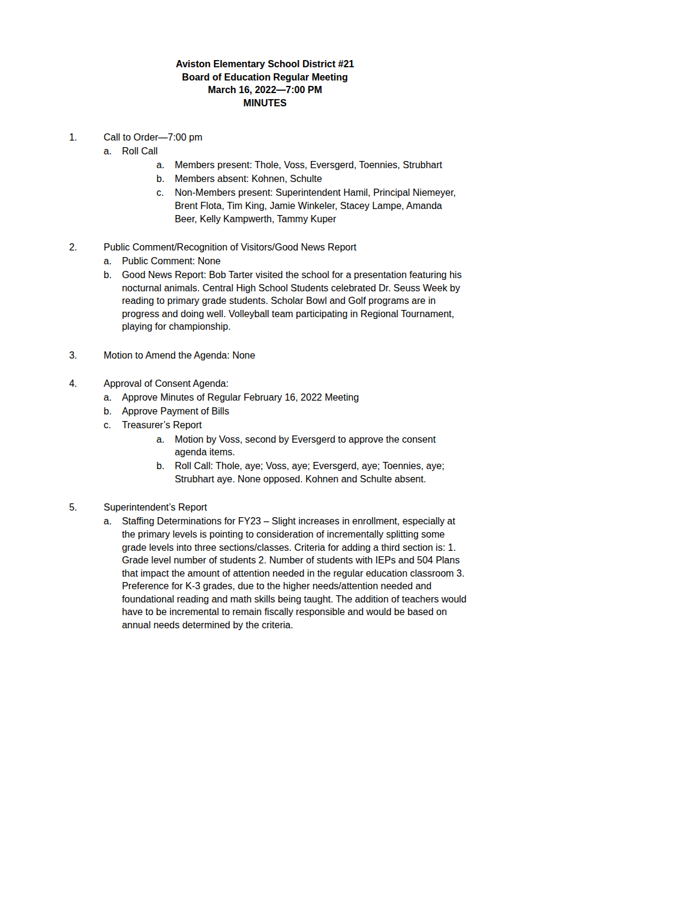Aviston Elementary School District #21
Board of Education Regular Meeting
March 16, 2022—7:00 PM
MINUTES
Call to Order—7:00 pm
Roll Call
Members present: Thole, Voss, Eversgerd, Toennies, Strubhart
Members absent: Kohnen, Schulte
Non-Members present: Superintendent Hamil, Principal Niemeyer, Brent Flota, Tim King, Jamie Winkeler, Stacey Lampe, Amanda Beer, Kelly Kampwerth, Tammy Kuper
Public Comment/Recognition of Visitors/Good News Report
Public Comment: None
Good News Report: Bob Tarter visited the school for a presentation featuring his nocturnal animals. Central High School Students celebrated Dr. Seuss Week by reading to primary grade students. Scholar Bowl and Golf programs are in progress and doing well. Volleyball team participating in Regional Tournament, playing for championship.
Motion to Amend the Agenda: None
Approval of Consent Agenda:
Approve Minutes of Regular February 16, 2022 Meeting
Approve Payment of Bills
Treasurer’s Report
Motion by Voss, second by Eversgerd to approve the consent agenda items.
Roll Call: Thole, aye; Voss, aye; Eversgerd, aye; Toennies, aye; Strubhart aye. None opposed. Kohnen and Schulte absent.
Superintendent’s Report
Staffing Determinations for FY23 – Slight increases in enrollment, especially at the primary levels is pointing to consideration of incrementally splitting some grade levels into three sections/classes. Criteria for adding a third section is: 1. Grade level number of students 2. Number of students with IEPs and 504 Plans that impact the amount of attention needed in the regular education classroom 3. Preference for K-3 grades, due to the higher needs/attention needed and foundational reading and math skills being taught. The addition of teachers would have to be incremental to remain fiscally responsible and would be based on annual needs determined by the criteria.